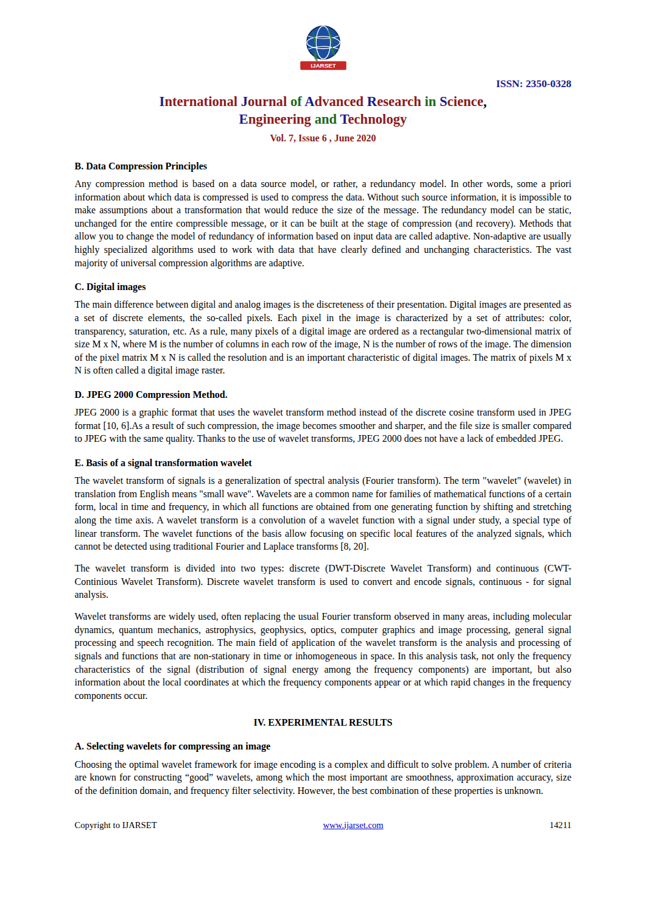IJARSET
ISSN: 2350-0328
International Journal of Advanced Research in Science,
Engineering and Technology
Vol. 7, Issue 6 , June 2020
B. Data Compression Principles
Any compression method is based on a data source model, or rather, a redundancy model. In other words, some a priori information about which data is compressed is used to compress the data. Without such source information, it is impossible to make assumptions about a transformation that would reduce the size of the message. The redundancy model can be static, unchanged for the entire compressible message, or it can be built at the stage of compression (and recovery). Methods that allow you to change the model of redundancy of information based on input data are called adaptive. Non-adaptive are usually highly specialized algorithms used to work with data that have clearly defined and unchanging characteristics. The vast majority of universal compression algorithms are adaptive.
C. Digital images
The main difference between digital and analog images is the discreteness of their presentation. Digital images are presented as a set of discrete elements, the so-called pixels. Each pixel in the image is characterized by a set of attributes: color, transparency, saturation, etc. As a rule, many pixels of a digital image are ordered as a rectangular two-dimensional matrix of size M x N, where M is the number of columns in each row of the image, N is the number of rows of the image. The dimension of the pixel matrix M x N is called the resolution and is an important characteristic of digital images. The matrix of pixels M x N is often called a digital image raster.
D. JPEG 2000 Compression Method.
JPEG 2000 is a graphic format that uses the wavelet transform method instead of the discrete cosine transform used in JPEG format [10, 6].As a result of such compression, the image becomes smoother and sharper, and the file size is smaller compared to JPEG with the same quality. Thanks to the use of wavelet transforms, JPEG 2000 does not have a lack of embedded JPEG.
E. Basis of a signal transformation wavelet
The wavelet transform of signals is a generalization of spectral analysis (Fourier transform). The term "wavelet" (wavelet) in translation from English means "small wave". Wavelets are a common name for families of mathematical functions of a certain form, local in time and frequency, in which all functions are obtained from one generating function by shifting and stretching along the time axis. A wavelet transform is a convolution of a wavelet function with a signal under study, a special type of linear transform. The wavelet functions of the basis allow focusing on specific local features of the analyzed signals, which cannot be detected using traditional Fourier and Laplace transforms [8, 20].
The wavelet transform is divided into two types: discrete (DWT-Discrete Wavelet Transform) and continuous (CWT-Continious Wavelet Transform). Discrete wavelet transform is used to convert and encode signals, continuous - for signal analysis.
Wavelet transforms are widely used, often replacing the usual Fourier transform observed in many areas, including molecular dynamics, quantum mechanics, astrophysics, geophysics, optics, computer graphics and image processing, general signal processing and speech recognition. The main field of application of the wavelet transform is the analysis and processing of signals and functions that are non-stationary in time or inhomogeneous in space. In this analysis task, not only the frequency characteristics of the signal (distribution of signal energy among the frequency components) are important, but also information about the local coordinates at which the frequency components appear or at which rapid changes in the frequency components occur.
IV. EXPERIMENTAL RESULTS
A. Selecting wavelets for compressing an image
Choosing the optimal wavelet framework for image encoding is a complex and difficult to solve problem. A number of criteria are known for constructing “good” wavelets, among which the most important are smoothness, approximation accuracy, size of the definition domain, and frequency filter selectivity. However, the best combination of these properties is unknown.
Copyright to IJARSET www.ijarset.com 14211